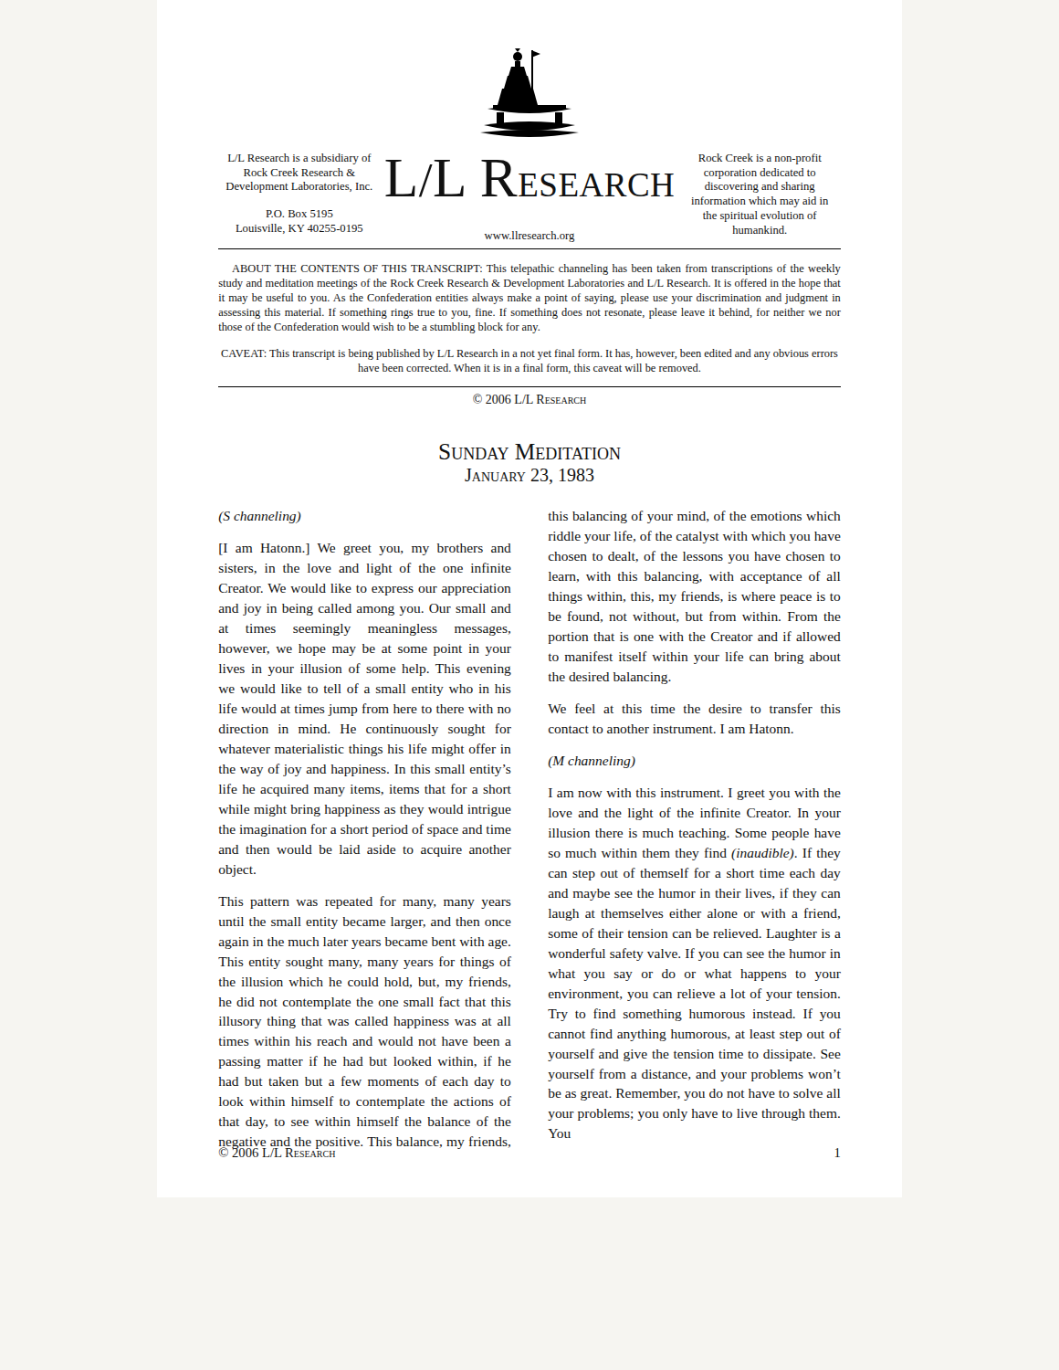L/L Research is a subsidiary of
Rock Creek Research &
Development Laboratories, Inc.
P.O. Box 5195
Louisville, KY 40255-0195
L/L Research
www.llresearch.org
Rock Creek is a non-profit
corporation dedicated to
discovering and sharing
information which may aid in
the spiritual evolution of
humankind.
ABOUT THE CONTENTS OF THIS TRANSCRIPT: This telepathic channeling has been taken from transcriptions of the weekly study and meditation meetings of the Rock Creek Research & Development Laboratories and L/L Research. It is offered in the hope that it may be useful to you. As the Confederation entities always make a point of saying, please use your discrimination and judgment in assessing this material. If something rings true to you, fine. If something does not resonate, please leave it behind, for neither we nor those of the Confederation would wish to be a stumbling block for any.
CAVEAT: This transcript is being published by L/L Research in a not yet final form. It has, however, been edited and any obvious errors have been corrected. When it is in a final form, this caveat will be removed.
© 2006 L/L Research
Sunday MeditationJanuary 23, 1983
(S channeling)
[I am Hatonn.] We greet you, my brothers and sisters, in the love and light of the one infinite Creator. We would like to express our appreciation and joy in being called among you. Our small and at times seemingly meaningless messages, however, we hope may be at some point in your lives in your illusion of some help. This evening we would like to tell of a small entity who in his life would at times jump from here to there with no direction in mind. He continuously sought for whatever materialistic things his life might offer in the way of joy and happiness. In this small entity’s life he acquired many items, items that for a short while might bring happiness as they would intrigue the imagination for a short period of space and time and then would be laid aside to acquire another object.
This pattern was repeated for many, many years until the small entity became larger, and then once again in the much later years became bent with age. This entity sought many, many years for things of the illusion which he could hold, but, my friends, he did not contemplate the one small fact that this illusory thing that was called happiness was at all times within his reach and would not have been a passing matter if he had but looked within, if he had but taken but a few moments of each day to look within himself to contemplate the actions of that day, to see within himself the balance of the negative and the positive. This balance, my friends, this balancing of your mind, of the emotions which riddle your life, of the catalyst with which you have chosen to dealt, of the lessons you have chosen to learn, with this balancing, with acceptance of all things within, this, my friends, is where peace is to be found, not without, but from within. From the portion that is one with the Creator and if allowed to manifest itself within your life can bring about the desired balancing.
We feel at this time the desire to transfer this contact to another instrument. I am Hatonn.
(M channeling)
I am now with this instrument. I greet you with the love and the light of the infinite Creator. In your illusion there is much teaching. Some people have so much within them they find (inaudible). If they can step out of themself for a short time each day and maybe see the humor in their lives, if they can laugh at themselves either alone or with a friend, some of their tension can be relieved. Laughter is a wonderful safety valve. If you can see the humor in what you say or do or what happens to your environment, you can relieve a lot of your tension. Try to find something humorous instead. If you cannot find anything humorous, at least step out of yourself and give the tension time to dissipate. See yourself from a distance, and your problems won’t be as great. Remember, you do not have to solve all your problems; you only have to live through them. You
© 2006 L/L Research 1